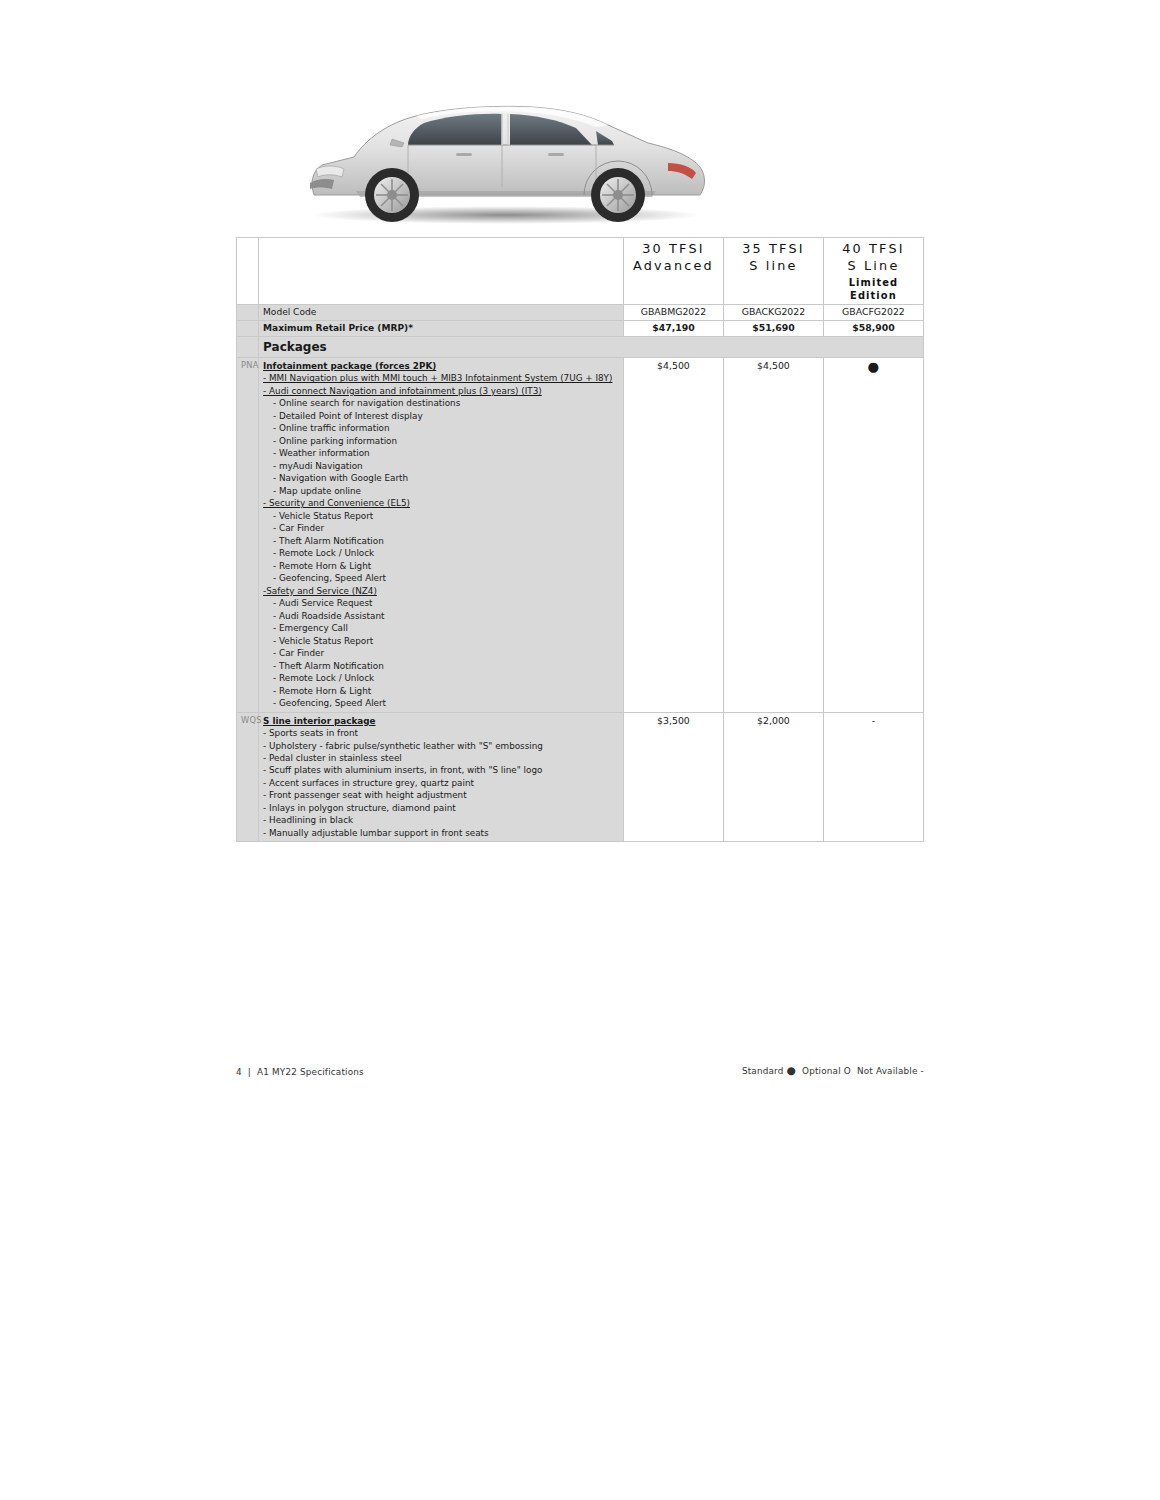| | | 30 TFSI Advanced | 35 TFSI S line | 40 TFSI S Line Limited Edition |
| | Model Code | GBABMG2022 | GBACKG2022 | GBACFG2022 |
| | Maximum Retail Price (MRP)* | $47,190 | $51,690 | $58,900 |
| | Packages |
| PNA | Infotainment package (forces 2PK) - MMI Navigation plus with MMI touch + MIB3 Infotainment System (7UG + I8Y) - Audi connect Navigation and infotainment plus (3 years) (IT3) - Online search for navigation destinations - Detailed Point of Interest display - Online traffic information - Online parking information - Weather information - myAudi Navigation - Navigation with Google Earth - Map update online - Security and Convenience (EL5) - Vehicle Status Report - Car Finder - Theft Alarm Notification - Remote Lock / Unlock - Remote Horn & Light - Geofencing, Speed Alert -Safety and Service (NZ4) - Audi Service Request - Audi Roadside Assistant - Emergency Call - Vehicle Status Report - Car Finder - Theft Alarm Notification - Remote Lock / Unlock - Remote Horn & Light - Geofencing, Speed Alert | $4,500 | $4,500 | ● |
| WQS | S line interior package - Sports seats in front - Upholstery - fabric pulse/synthetic leather with "S" embossing - Pedal cluster in stainless steel - Scuff plates with aluminium inserts, in front, with "S line" logo - Accent surfaces in structure grey, quartz paint - Front passenger seat with height adjustment - Inlays in polygon structure, diamond paint - Headlining in black - Manually adjustable lumbar support in front seats | $3,500 | $2,000 | - |
4 | A1 MY22 Specifications
Standard ● Optional O Not Available -